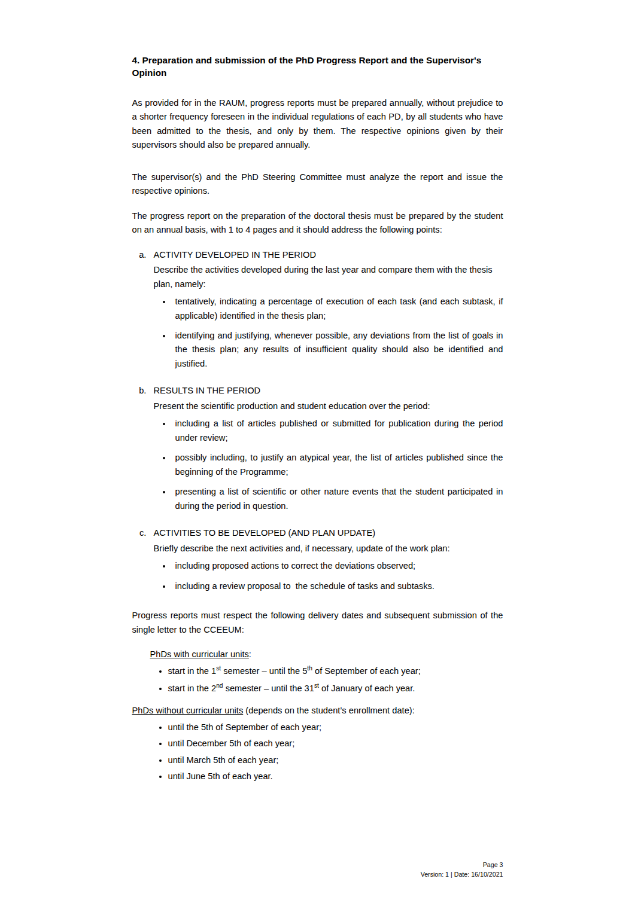4. Preparation and submission of the PhD Progress Report and the Supervisor's Opinion
As provided for in the RAUM, progress reports must be prepared annually, without prejudice to a shorter frequency foreseen in the individual regulations of each PD, by all students who have been admitted to the thesis, and only by them. The respective opinions given by their supervisors should also be prepared annually.
The supervisor(s) and the PhD Steering Committee must analyze the report and issue the respective opinions.
The progress report on the preparation of the doctoral thesis must be prepared by the student on an annual basis, with 1 to 4 pages and it should address the following points:
ACTIVITY DEVELOPED IN THE PERIOD
Describe the activities developed during the last year and compare them with the thesis plan, namely:
tentatively, indicating a percentage of execution of each task (and each subtask, if applicable) identified in the thesis plan;
identifying and justifying, whenever possible, any deviations from the list of goals in the thesis plan; any results of insufficient quality should also be identified and justified.
RESULTS IN THE PERIOD
Present the scientific production and student education over the period:
including a list of articles published or submitted for publication during the period under review;
possibly including, to justify an atypical year, the list of articles published since the beginning of the Programme;
presenting a list of scientific or other nature events that the student participated in during the period in question.
ACTIVITIES TO BE DEVELOPED (AND PLAN UPDATE)
Briefly describe the next activities and, if necessary, update of the work plan:
including proposed actions to correct the deviations observed;
including a review proposal to the schedule of tasks and subtasks.
Progress reports must respect the following delivery dates and subsequent submission of the single letter to the CCEEUM:
PhDs with curricular units:
start in the 1st semester – until the 5th of September of each year;
start in the 2nd semester – until the 31st of January of each year.
PhDs without curricular units (depends on the student’s enrollment date):
until the 5th of September of each year;
until December 5th of each year;
until March 5th of each year;
until June 5th of each year.
Page 3
Version: 1 | Date: 16/10/2021